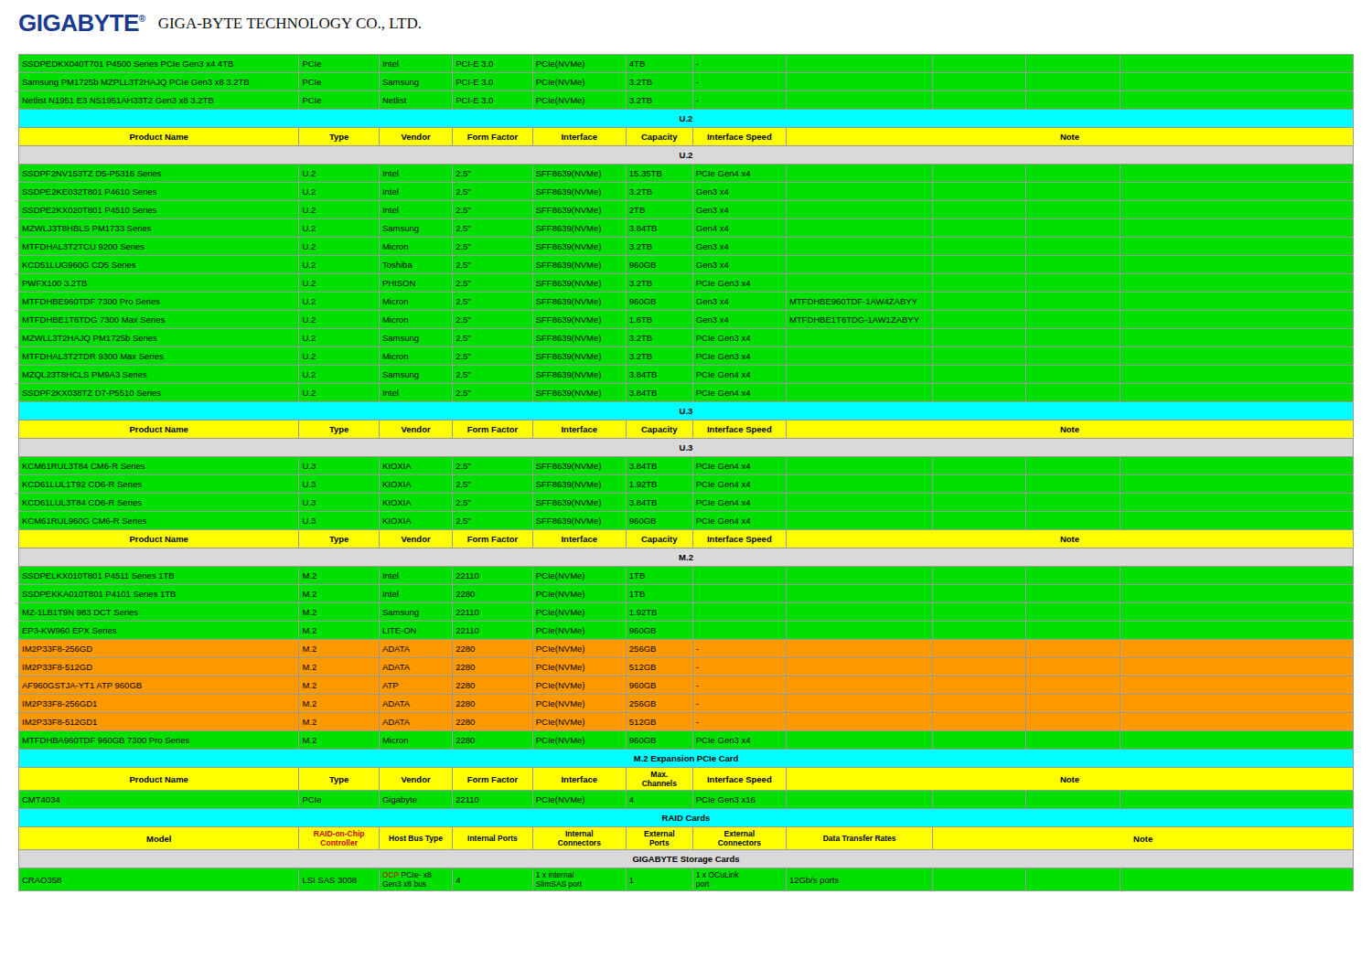GIGABYTE®
GIGA-BYTE TECHNOLOGY CO., LTD.
| SSDPEDKX040T701 P4500 Series PCIe Gen3 x4 4TB | PCIe | Intel | PCI-E 3.0 | PCIe(NVMe) | 4TB | - | | | | |
| Samsung PM1725b MZPLL3T2HAJQ PCIe Gen3 x8 3.2TB | PCIe | Samsung | PCI-E 3.0 | PCIe(NVMe) | 3.2TB | - | | | | |
| Netlist N1951 E3 NS1951AH33T2 Gen3 x8 3.2TB | PCIe | Netlist | PCI-E 3.0 | PCIe(NVMe) | 3.2TB | - | | | | |
| U.2 |
| Product Name | Type | Vendor | Form Factor | Interface | Capacity | Interface Speed | Note |
| U.2 |
| SSDPF2NV153TZ D5-P5316 Series | U.2 | Intel | 2.5" | SFF8639(NVMe) | 15.35TB | PCIe Gen4 x4 | | | | |
| SSDPE2KE032T801 P4610 Series | U.2 | Intel | 2.5" | SFF8639(NVMe) | 3.2TB | Gen3 x4 | | | | |
| SSDPE2KX020T801 P4510 Series | U.2 | Intel | 2.5" | SFF8639(NVMe) | 2TB | Gen3 x4 | | | | |
| MZWLJ3T8HBLS PM1733 Series | U.2 | Samsung | 2.5" | SFF8639(NVMe) | 3.84TB | Gen4 x4 | | | | |
| MTFDHAL3T2TCU 9200 Series | U.2 | Micron | 2.5" | SFF8639(NVMe) | 3.2TB | Gen3 x4 | | | | |
| KCD51LUG960G CD5 Series | U.2 | Toshiba | 2.5" | SFF8639(NVMe) | 960GB | Gen3 x4 | | | | |
| PWFX100 3.2TB | U.2 | PHISON | 2.5" | SFF8639(NVMe) | 3.2TB | PCIe Gen3 x4 | | | | |
| MTFDHBE960TDF 7300 Pro Series | U.2 | Micron | 2.5" | SFF8639(NVMe) | 960GB | Gen3 x4 | MTFDHBE960TDF-1AW4ZABYY | | | |
| MTFDHBE1T6TDG 7300 Max Series | U.2 | Micron | 2.5" | SFF8639(NVMe) | 1.6TB | Gen3 x4 | MTFDHBE1T6TDG-1AW1ZABYY | | | |
| MZWLL3T2HAJQ PM1725b Series | U.2 | Samsung | 2.5" | SFF8639(NVMe) | 3.2TB | PCIe Gen3 x4 | | | | |
| MTFDHAL3T2TDR 9300 Max Series | U.2 | Micron | 2.5" | SFF8639(NVMe) | 3.2TB | PCIe Gen3 x4 | | | | |
| MZQL23T8HCLS PM9A3 Series | U.2 | Samsung | 2.5" | SFF8639(NVMe) | 3.84TB | PCIe Gen4 x4 | | | | |
| SSDPF2KX038TZ D7-P5510 Series | U.2 | Intel | 2.5" | SFF8639(NVMe) | 3.84TB | PCIe Gen4 x4 | | | | |
| U.3 |
| Product Name | Type | Vendor | Form Factor | Interface | Capacity | Interface Speed | Note |
| U.3 |
| KCM61RUL3T84 CM6-R Series | U.3 | KIOXIA | 2.5" | SFF8639(NVMe) | 3.84TB | PCIe Gen4 x4 | | | | |
| KCD61LUL1T92 CD6-R Series | U.3 | KIOXIA | 2.5" | SFF8639(NVMe) | 1.92TB | PCIe Gen4 x4 | | | | |
| KCD61LUL3T84 CD6-R Series | U.3 | KIOXIA | 2.5" | SFF8639(NVMe) | 3.84TB | PCIe Gen4 x4 | | | | |
| KCM61RUL960G CM6-R Series | U.3 | KIOXIA | 2.5" | SFF8639(NVMe) | 960GB | PCIe Gen4 x4 | | | | |
| Product Name | Type | Vendor | Form Factor | Interface | Capacity | Interface Speed | Note |
| M.2 |
| SSDPELKX010T801 P4511 Series 1TB | M.2 | Intel | 22110 | PCIe(NVMe) | 1TB | | | | | |
| SSDPEKKA010T801 P4101 Series 1TB | M.2 | Intel | 2280 | PCIe(NVMe) | 1TB | | | | | |
| MZ-1LB1T9N 983 DCT Series | M.2 | Samsung | 22110 | PCIe(NVMe) | 1.92TB | | | | | |
| EP3-KW960 EPX Series | M.2 | LITE-ON | 22110 | PCIe(NVMe) | 960GB | | | | | |
| IM2P33F8-256GD | M.2 | ADATA | 2280 | PCIe(NVMe) | 256GB | - | | | | |
| IM2P33F8-512GD | M.2 | ADATA | 2280 | PCIe(NVMe) | 512GB | - | | | | |
| AF960GSTJA-YT1 ATP 960GB | M.2 | ATP | 2280 | PCIe(NVMe) | 960GB | - | | | | |
| IM2P33F8-256GD1 | M.2 | ADATA | 2280 | PCIe(NVMe) | 256GB | - | | | | |
| IM2P33F8-512GD1 | M.2 | ADATA | 2280 | PCIe(NVMe) | 512GB | - | | | | |
| MTFDHBA960TDF 960GB 7300 Pro Series | M.2 | Micron | 2280 | PCIe(NVMe) | 960GB | PCIe Gen3 x4 | | | | |
| M.2 Expansion PCIe Card |
| Product Name | Type | Vendor | Form Factor | Interface | Max. Channels | Interface Speed | Note |
| CMT4034 | PCIe | Gigabyte | 22110 | PCIe(NVMe) | 4 | PCIe Gen3 x16 | | | | |
| RAID Cards |
| Model | RAID-on-Chip Controller | Host Bus Type | Internal Ports | Internal Connectors | External Ports | External Connectors | Data Transfer Rates | Note |
| GIGABYTE Storage Cards |
| CRAO358 | LSI SAS 3008 | OCP PCIe- x8 Gen3 x8 bus | 4 | 1 x internal SlimSAS port | 1 | 1 x OCuLink port | 12Gb/s ports | | | |